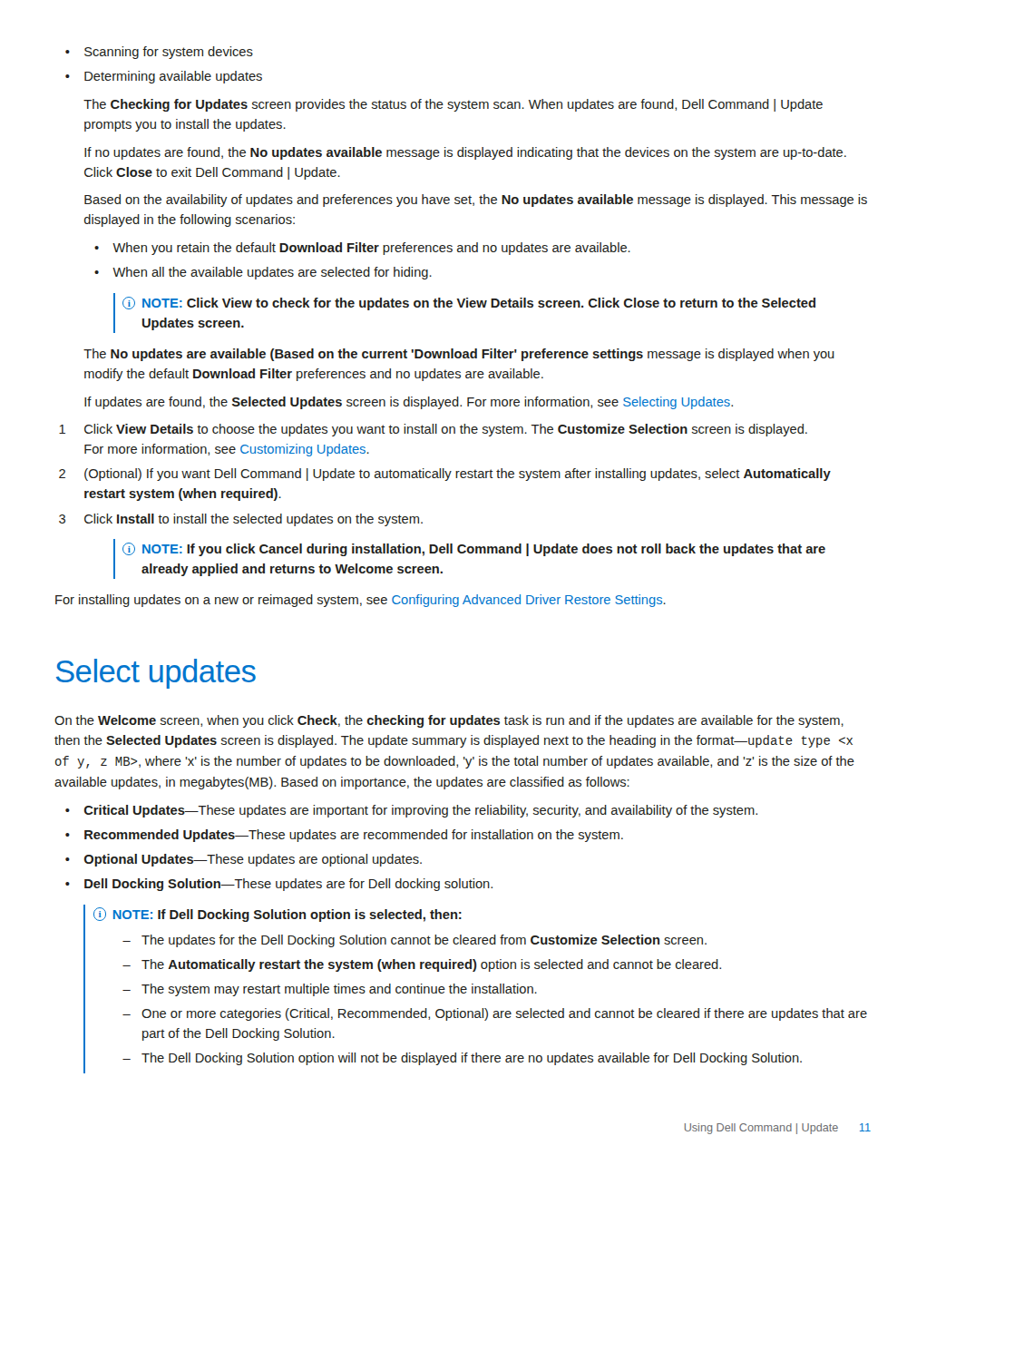Scanning for system devices
Determining available updates
The Checking for Updates screen provides the status of the system scan. When updates are found, Dell Command | Update prompts you to install the updates.
If no updates are found, the No updates available message is displayed indicating that the devices on the system are up-to-date. Click Close to exit Dell Command | Update.
Based on the availability of updates and preferences you have set, the No updates available message is displayed. This message is displayed in the following scenarios:
When you retain the default Download Filter preferences and no updates are available.
When all the available updates are selected for hiding.
i NOTE: Click View to check for the updates on the View Details screen. Click Close to return to the Selected Updates screen.
The No updates are available (Based on the current 'Download Filter' preference settings message is displayed when you modify the default Download Filter preferences and no updates are available.
If updates are found, the Selected Updates screen is displayed. For more information, see Selecting Updates.
Click View Details to choose the updates you want to install on the system. The Customize Selection screen is displayed.
For more information, see Customizing Updates.
(Optional) If you want Dell Command | Update to automatically restart the system after installing updates, select Automatically restart system (when required).
Click Install to install the selected updates on the system.
i NOTE: If you click Cancel during installation, Dell Command | Update does not roll back the updates that are already applied and returns to Welcome screen.
For installing updates on a new or reimaged system, see Configuring Advanced Driver Restore Settings.
Select updates
On the Welcome screen, when you click Check, the checking for updates task is run and if the updates are available for the system, then the Selected Updates screen is displayed. The update summary is displayed next to the heading in the format—update type <x of y, z MB>, where 'x' is the number of updates to be downloaded, 'y' is the total number of updates available, and 'z' is the size of the available updates, in megabytes(MB). Based on importance, the updates are classified as follows:
Critical Updates—These updates are important for improving the reliability, security, and availability of the system.
Recommended Updates—These updates are recommended for installation on the system.
Optional Updates—These updates are optional updates.
Dell Docking Solution—These updates are for Dell docking solution.
i NOTE: If Dell Docking Solution option is selected, then:
The updates for the Dell Docking Solution cannot be cleared from Customize Selection screen.
The Automatically restart the system (when required) option is selected and cannot be cleared.
The system may restart multiple times and continue the installation.
One or more categories (Critical, Recommended, Optional) are selected and cannot be cleared if there are updates that are part of the Dell Docking Solution.
The Dell Docking Solution option will not be displayed if there are no updates available for Dell Docking Solution.
Using Dell Command | Update 11